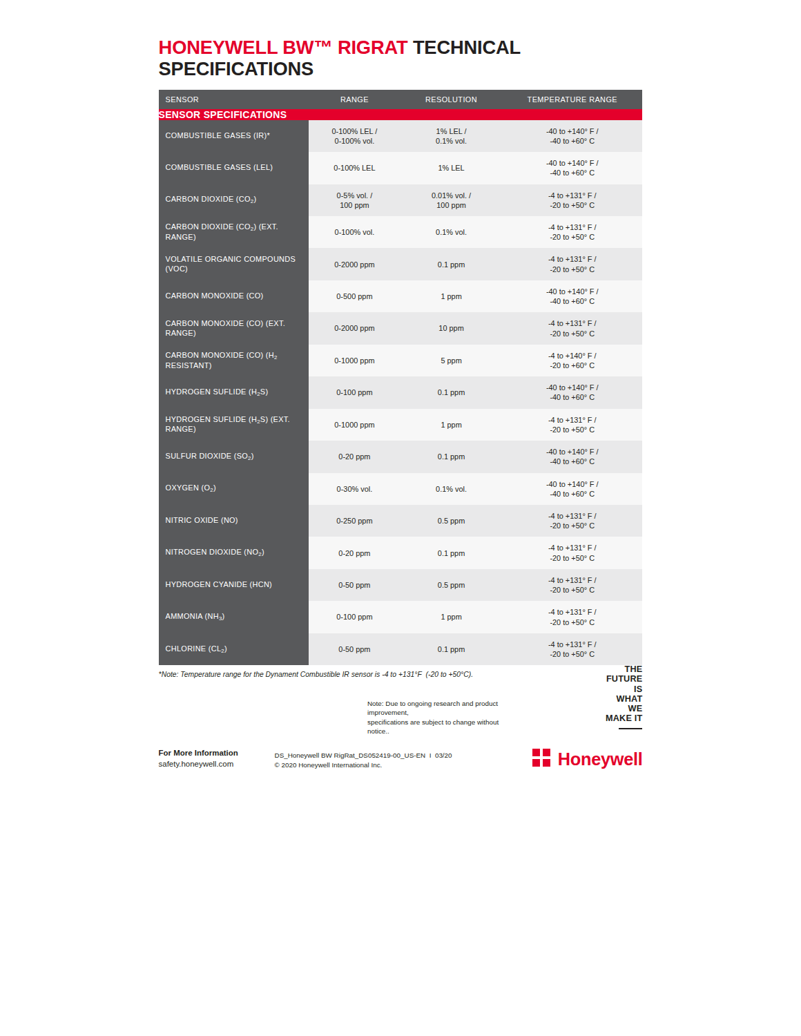HONEYWELL BW™ RIGRAT TECHNICAL SPECIFICATIONS
| SENSOR SPECIFICATIONS |
| SENSOR | RANGE | RESOLUTION | TEMPERATURE RANGE |
| COMBUSTIBLE GASES (IR)* | 0-100% LEL / 0-100% vol. | 1% LEL / 0.1% vol. | -40 to +140° F / -40 to +60° C |
| COMBUSTIBLE GASES (LEL) | 0-100% LEL | 1% LEL | -40 to +140° F / -40 to +60° C |
| CARBON DIOXIDE (CO 2 ) | 0-5% vol. / 100 ppm | 0.01% vol. / 100 ppm | -4 to +131° F / -20 to +50° C |
| CARBON DIOXIDE (CO 2 ) (EXT. RANGE) | 0-100% vol. | 0.1% vol. | -4 to +131° F / -20 to +50° C |
| VOLATILE ORGANIC COMPOUNDS (VOC) | 0-2000 ppm | 0.1 ppm | -4 to +131° F / -20 to +50° C |
| CARBON MONOXIDE (CO) | 0-500 ppm | 1 ppm | -40 to +140° F / -40 to +60° C |
| CARBON MONOXIDE (CO) (EXT. RANGE) | 0-2000 ppm | 10 ppm | -4 to +131° F / -20 to +50° C |
| CARBON MONOXIDE (CO) (H 2 RESISTANT) | 0-1000 ppm | 5 ppm | -4 to +140° F / -20 to +60° C |
| HYDROGEN SUFLIDE (H 2 S) | 0-100 ppm | 0.1 ppm | -40 to +140° F / -40 to +60° C |
| HYDROGEN SUFLIDE (H 2 S) (EXT. RANGE) | 0-1000 ppm | 1 ppm | -4 to +131° F / -20 to +50° C |
| SULFUR DIOXIDE (SO 2 ) | 0-20 ppm | 0.1 ppm | -40 to +140° F / -40 to +60° C |
| OXYGEN (O 2 ) | 0-30% vol. | 0.1% vol. | -40 to +140° F / -40 to +60° C |
| NITRIC OXIDE (NO) | 0-250 ppm | 0.5 ppm | -4 to +131° F / -20 to +50° C |
| NITROGEN DIOXIDE (NO 2 ) | 0-20 ppm | 0.1 ppm | -4 to +131° F / -20 to +50° C |
| HYDROGEN CYANIDE (HCN) | 0-50 ppm | 0.5 ppm | -4 to +131° F / -20 to +50° C |
| AMMONIA (NH 3 ) | 0-100 ppm | 1 ppm | -4 to +131° F / -20 to +50° C |
| CHLORINE (CL 2 ) | 0-50 ppm | 0.1 ppm | -4 to +131° F / -20 to +50° C |
*Note: Temperature range for the Dynament Combustible IR sensor is -4 to +131°F (-20 to +50°C).
THE
FUTURE
IS
WHAT
WE
MAKE IT
Note: Due to ongoing research and product improvement,
specifications are subject to change without notice..
For More Information
safety.honeywell.com
DS_Honeywell BW RigRat_DS052419-00_US-EN I 03/20
© 2020 Honeywell International Inc.
Honeywell